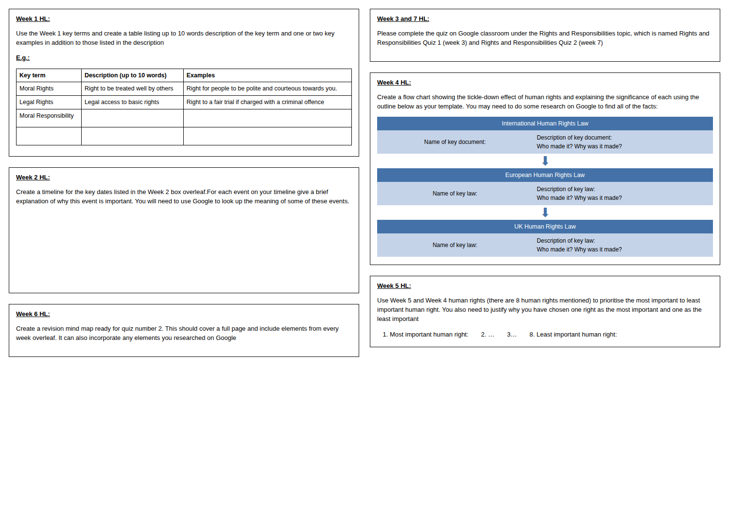Week 1 HL:
Use the Week 1 key terms and create a table listing up to 10 words description of the key term and one or two key examples in addition to those listed in the description
E.g.:
| Key term | Description (up to 10 words) | Examples |
| --- | --- | --- |
| Moral Rights | Right to be treated well by others | Right for people to be polite and courteous towards you. |
| Legal Rights | Legal access to basic rights | Right to a fair trial if charged with a criminal offence |
| Moral Responsibility | | |
Week 2 HL:
Create a timeline for the key dates listed in the Week 2 box overleaf.For each event on your timeline give a brief explanation of why this event is important. You will need to use Google to look up the meaning of some of these events.
Week 6 HL:
Create a revision mind map ready for quiz number 2. This should cover a full page and include elements from every week overleaf. It can also incorporate any elements you researched on Google
Week 3 and 7 HL:
Please complete the quiz on Google classroom under the Rights and Responsibilities topic, which is named Rights and Responsibilities Quiz 1 (week 3) and Rights and Responsibilities Quiz 2 (week 7)
Week 4 HL:
Create a flow chart showing the tickle-down effect of human rights and explaining the significance of each using the outline below as your template. You may need to do some research on Google to find all of the facts:
International Human Rights Law
Name of key document:
Description of key document:
Who made it? Why was it made?
⬇
European Human Rights Law
Name of key law:
Description of key law:
Who made it? Why was it made?
⬇
UK Human Rights Law
Name of key law:
Description of key law:
Who made it? Why was it made?
Week 5 HL:
Use Week 5 and Week 4 human rights (there are 8 human rights mentioned) to prioritise the most important to least important human right. You also need to justify why you have chosen one right as the most important and one as the least important
Most important human right: 2. … 3… 8. Least important human right: